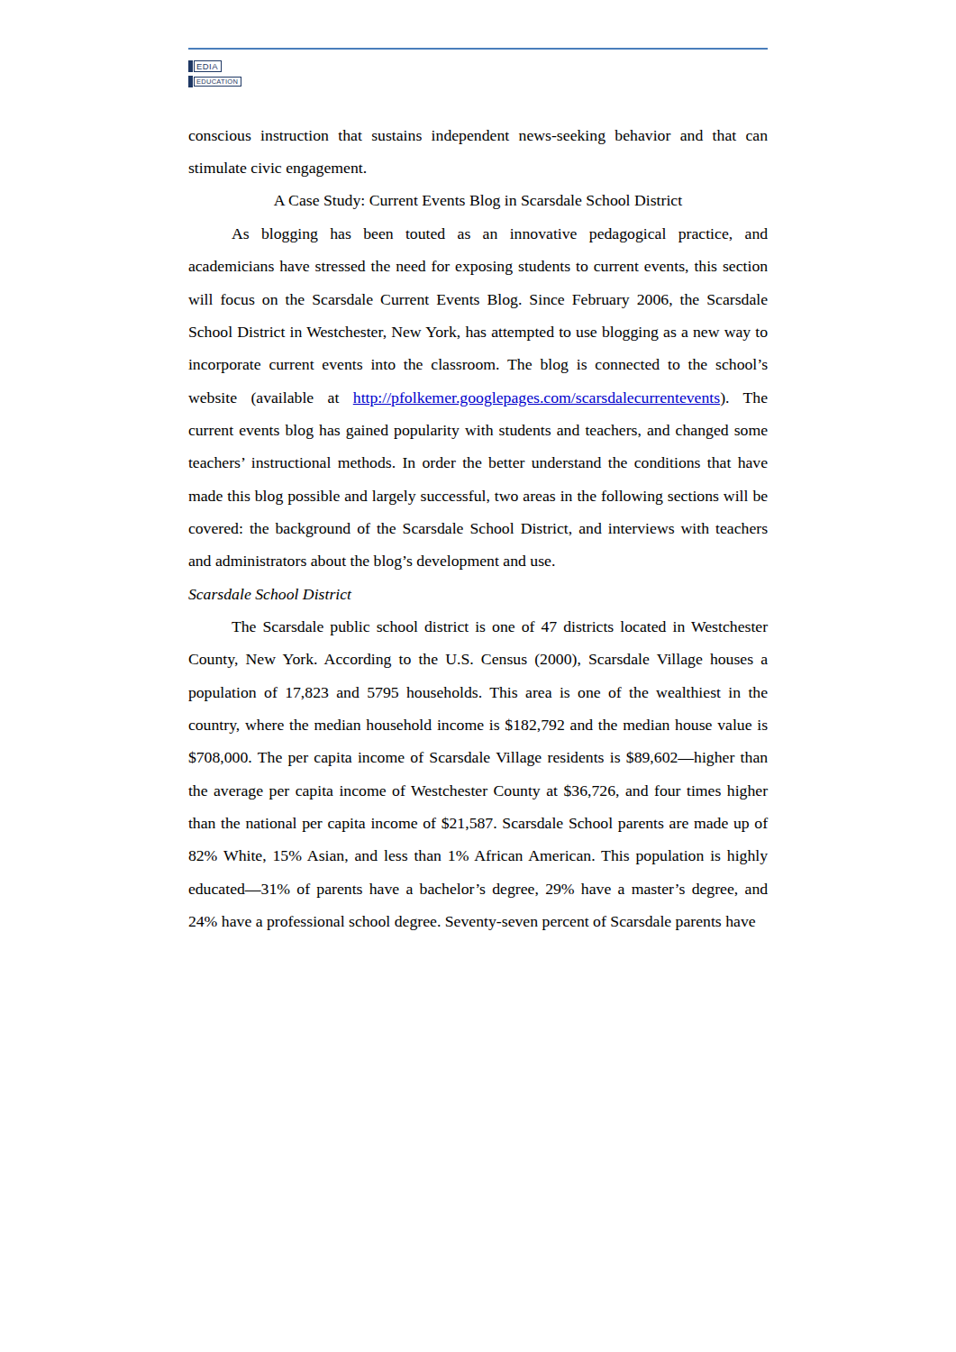EDIA EDUCATION
conscious instruction that sustains independent news-seeking behavior and that can stimulate civic engagement.
A Case Study: Current Events Blog in Scarsdale School District
As blogging has been touted as an innovative pedagogical practice, and academicians have stressed the need for exposing students to current events, this section will focus on the Scarsdale Current Events Blog. Since February 2006, the Scarsdale School District in Westchester, New York, has attempted to use blogging as a new way to incorporate current events into the classroom. The blog is connected to the school’s website (available at http://pfolkemer.googlepages.com/scarsdalecurrentevents). The current events blog has gained popularity with students and teachers, and changed some teachers’ instructional methods. In order the better understand the conditions that have made this blog possible and largely successful, two areas in the following sections will be covered: the background of the Scarsdale School District, and interviews with teachers and administrators about the blog’s development and use.
Scarsdale School District
The Scarsdale public school district is one of 47 districts located in Westchester County, New York. According to the U.S. Census (2000), Scarsdale Village houses a population of 17,823 and 5795 households. This area is one of the wealthiest in the country, where the median household income is $182,792 and the median house value is $708,000. The per capita income of Scarsdale Village residents is $89,602—higher than the average per capita income of Westchester County at $36,726, and four times higher than the national per capita income of $21,587. Scarsdale School parents are made up of 82% White, 15% Asian, and less than 1% African American. This population is highly educated—31% of parents have a bachelor’s degree, 29% have a master’s degree, and 24% have a professional school degree. Seventy-seven percent of Scarsdale parents have